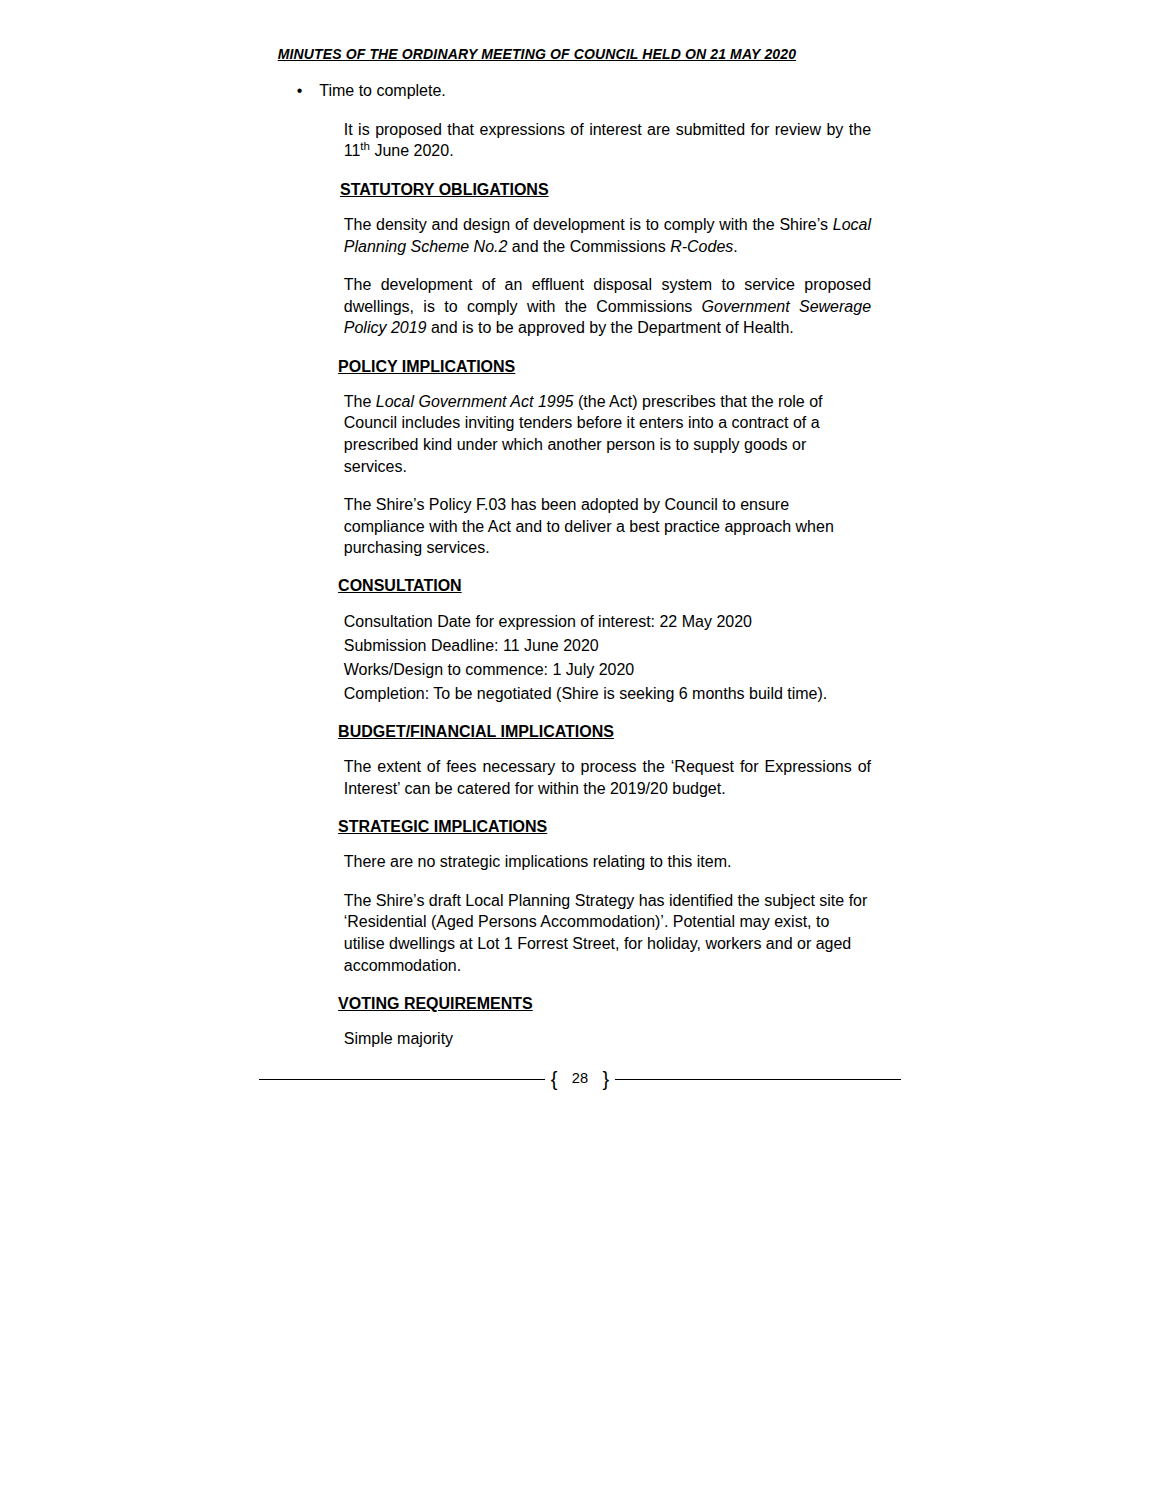MINUTES OF THE ORDINARY MEETING OF COUNCIL HELD ON 21 MAY 2020
Time to complete.
It is proposed that expressions of interest are submitted for review by the 11th June 2020.
STATUTORY OBLIGATIONS
The density and design of development is to comply with the Shire’s Local Planning Scheme No.2 and the Commissions R-Codes.
The development of an effluent disposal system to service proposed dwellings, is to comply with the Commissions Government Sewerage Policy 2019 and is to be approved by the Department of Health.
POLICY IMPLICATIONS
The Local Government Act 1995 (the Act) prescribes that the role of Council includes inviting tenders before it enters into a contract of a prescribed kind under which another person is to supply goods or services.
The Shire’s Policy F.03 has been adopted by Council to ensure compliance with the Act and to deliver a best practice approach when purchasing services.
CONSULTATION
Consultation Date for expression of interest: 22 May 2020
Submission Deadline: 11 June 2020
Works/Design to commence: 1 July 2020
Completion: To be negotiated (Shire is seeking 6 months build time).
BUDGET/FINANCIAL IMPLICATIONS
The extent of fees necessary to process the ‘Request for Expressions of Interest’ can be catered for within the 2019/20 budget.
STRATEGIC IMPLICATIONS
There are no strategic implications relating to this item.
The Shire’s draft Local Planning Strategy has identified the subject site for ‘Residential (Aged Persons Accommodation)’. Potential may exist, to utilise dwellings at Lot 1 Forrest Street, for holiday, workers and or aged accommodation.
VOTING REQUIREMENTS
Simple majority
{ 28 }